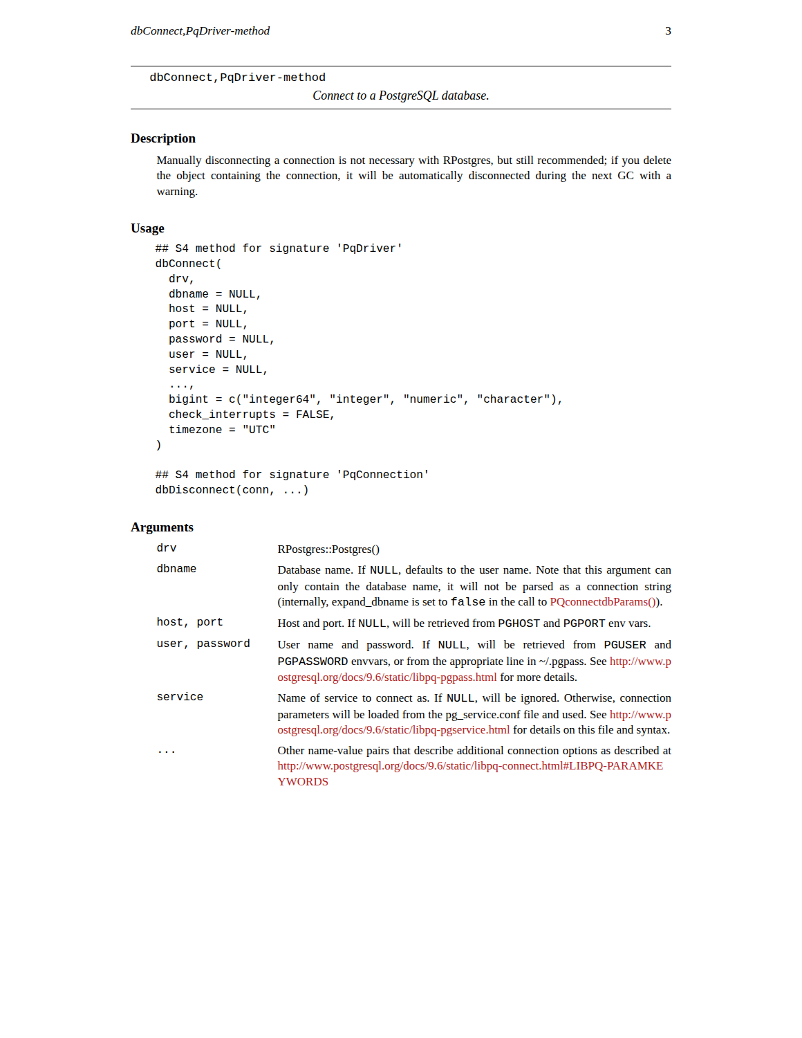dbConnect,PqDriver-method 3
dbConnect,PqDriver-method
Connect to a PostgreSQL database.
Description
Manually disconnecting a connection is not necessary with RPostgres, but still recommended; if you delete the object containing the connection, it will be automatically disconnected during the next GC with a warning.
Usage
## S4 method for signature 'PqDriver'
dbConnect(
  drv,
  dbname = NULL,
  host = NULL,
  port = NULL,
  password = NULL,
  user = NULL,
  service = NULL,
  ...,
  bigint = c("integer64", "integer", "numeric", "character"),
  check_interrupts = FALSE,
  timezone = "UTC"
)

## S4 method for signature 'PqConnection'
dbDisconnect(conn, ...)
Arguments
drv
RPostgres::Postgres()
dbname
Database name. If NULL, defaults to the user name. Note that this argument can only contain the database name, it will not be parsed as a connection string (internally, expand_dbname is set to false in the call to PQconnectdbParams()).
host, port
Host and port. If NULL, will be retrieved from PGHOST and PGPORT env vars.
user, password
User name and password. If NULL, will be retrieved from PGUSER and PGPASSWORD envvars, or from the appropriate line in ~/.pgpass. See http://www.postgresql.org/docs/9.6/static/libpq-pgpass.html for more details.
service
Name of service to connect as. If NULL, will be ignored. Otherwise, connection parameters will be loaded from the pg_service.conf file and used. See http://www.postgresql.org/docs/9.6/static/libpq-pgservice.html for details on this file and syntax.
...
Other name-value pairs that describe additional connection options as described at http://www.postgresql.org/docs/9.6/static/libpq-connect.html#LIBPQ-PARAMKEYWORDS